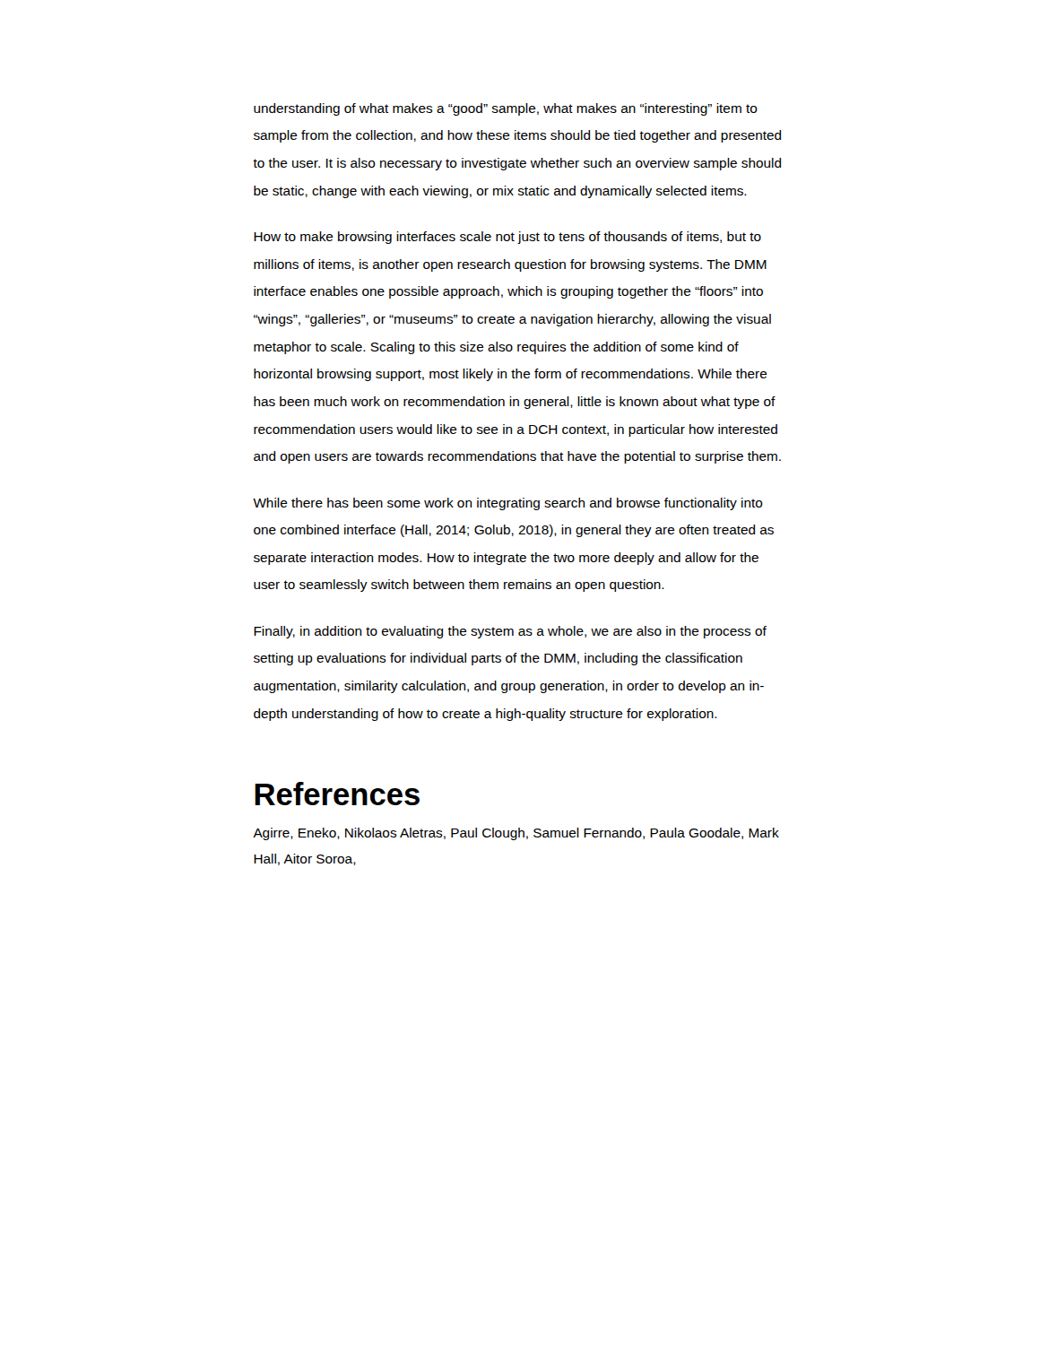understanding of what makes a “good” sample, what makes an “interesting” item to sample from the collection, and how these items should be tied together and presented to the user. It is also necessary to investigate whether such an overview sample should be static, change with each viewing, or mix static and dynamically selected items.
How to make browsing interfaces scale not just to tens of thousands of items, but to millions of items, is another open research question for browsing systems. The DMM interface enables one possible approach, which is grouping together the “floors” into “wings”, “galleries”, or “museums” to create a navigation hierarchy, allowing the visual metaphor to scale. Scaling to this size also requires the addition of some kind of horizontal browsing support, most likely in the form of recommendations. While there has been much work on recommendation in general, little is known about what type of recommendation users would like to see in a DCH context, in particular how interested and open users are towards recommendations that have the potential to surprise them.
While there has been some work on integrating search and browse functionality into one combined interface (Hall, 2014; Golub, 2018), in general they are often treated as separate interaction modes. How to integrate the two more deeply and allow for the user to seamlessly switch between them remains an open question.
Finally, in addition to evaluating the system as a whole, we are also in the process of setting up evaluations for individual parts of the DMM, including the classification augmentation, similarity calculation, and group generation, in order to develop an in-depth understanding of how to create a high-quality structure for exploration.
References
Agirre, Eneko, Nikolaos Aletras, Paul Clough, Samuel Fernando, Paula Goodale, Mark Hall, Aitor Soroa,